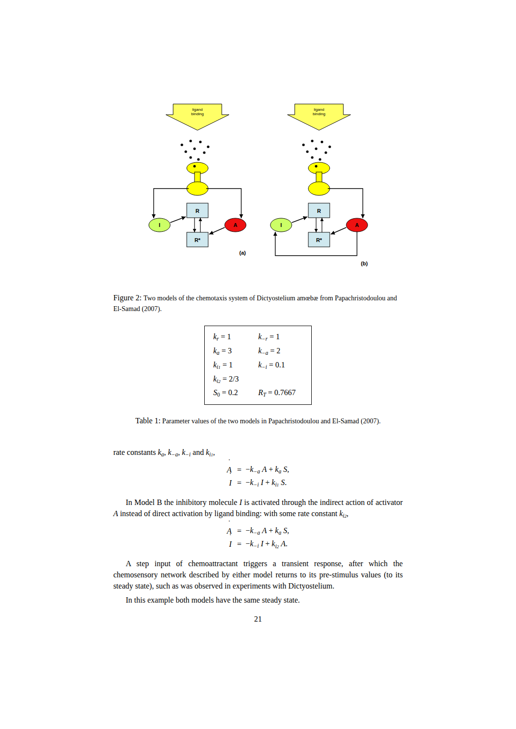ligand binding R R* I A (a) ligand binding R R* I A (b)
Figure 2: Two models of the chemotaxis system of Dictyostelium amœbæ from Papachristodoulou and El-Samad (2007).
| k r = 1 | k −r = 1 |
| k a = 3 | k −a = 2 |
| k i 1 = 1 | k −i = 0.1 |
| k i 2 = 2/3 | |
| S 0 = 0.2 | R T = 0.7667 |
Table 1: Parameter values of the two models in Papachristodoulou and El-Samad (2007).
rate constants ka, k−a, k−i and ki1,
| A | = | − k −a A + k a S , |
| I | = | − k −i I + k i 1 S . |
In Model B the inhibitory molecule I is activated through the indirect action of activator A instead of direct activation by ligand binding: with some rate constant ki2,
| A | = | − k −a A + k a S , |
| I | = | − k −i I + k i 2 A . |
A step input of chemoattractant triggers a transient response, after which the chemosensory network described by either model returns to its pre-stimulus values (to its steady state), such as was observed in experiments with Dictyostelium.
In this example both models have the same steady state.
21